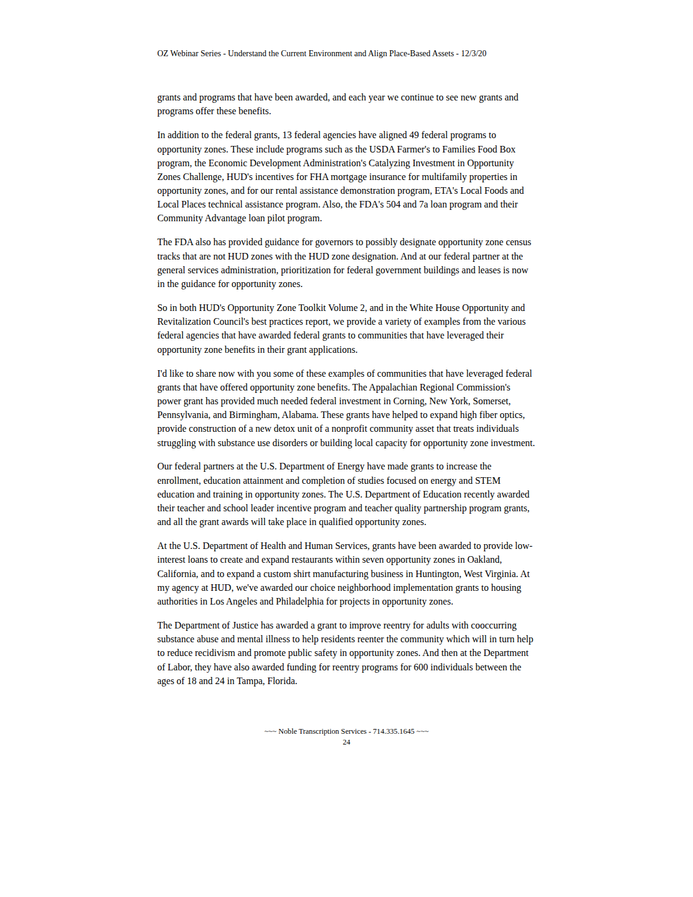OZ Webinar Series - Understand the Current Environment and Align Place-Based Assets - 12/3/20
grants and programs that have been awarded, and each year we continue to see new grants and programs offer these benefits.
In addition to the federal grants, 13 federal agencies have aligned 49 federal programs to opportunity zones. These include programs such as the USDA Farmer's to Families Food Box program, the Economic Development Administration's Catalyzing Investment in Opportunity Zones Challenge, HUD's incentives for FHA mortgage insurance for multifamily properties in opportunity zones, and for our rental assistance demonstration program, ETA's Local Foods and Local Places technical assistance program. Also, the FDA's 504 and 7a loan program and their Community Advantage loan pilot program.
The FDA also has provided guidance for governors to possibly designate opportunity zone census tracks that are not HUD zones with the HUD zone designation. And at our federal partner at the general services administration, prioritization for federal government buildings and leases is now in the guidance for opportunity zones.
So in both HUD's Opportunity Zone Toolkit Volume 2, and in the White House Opportunity and Revitalization Council's best practices report, we provide a variety of examples from the various federal agencies that have awarded federal grants to communities that have leveraged their opportunity zone benefits in their grant applications.
I'd like to share now with you some of these examples of communities that have leveraged federal grants that have offered opportunity zone benefits. The Appalachian Regional Commission's power grant has provided much needed federal investment in Corning, New York, Somerset, Pennsylvania, and Birmingham, Alabama. These grants have helped to expand high fiber optics, provide construction of a new detox unit of a nonprofit community asset that treats individuals struggling with substance use disorders or building local capacity for opportunity zone investment.
Our federal partners at the U.S. Department of Energy have made grants to increase the enrollment, education attainment and completion of studies focused on energy and STEM education and training in opportunity zones. The U.S. Department of Education recently awarded their teacher and school leader incentive program and teacher quality partnership program grants, and all the grant awards will take place in qualified opportunity zones.
At the U.S. Department of Health and Human Services, grants have been awarded to provide low-interest loans to create and expand restaurants within seven opportunity zones in Oakland, California, and to expand a custom shirt manufacturing business in Huntington, West Virginia. At my agency at HUD, we've awarded our choice neighborhood implementation grants to housing authorities in Los Angeles and Philadelphia for projects in opportunity zones.
The Department of Justice has awarded a grant to improve reentry for adults with cooccurring substance abuse and mental illness to help residents reenter the community which will in turn help to reduce recidivism and promote public safety in opportunity zones. And then at the Department of Labor, they have also awarded funding for reentry programs for 600 individuals between the ages of 18 and 24 in Tampa, Florida.
~~~ Noble Transcription Services - 714.335.1645 ~~~ 24